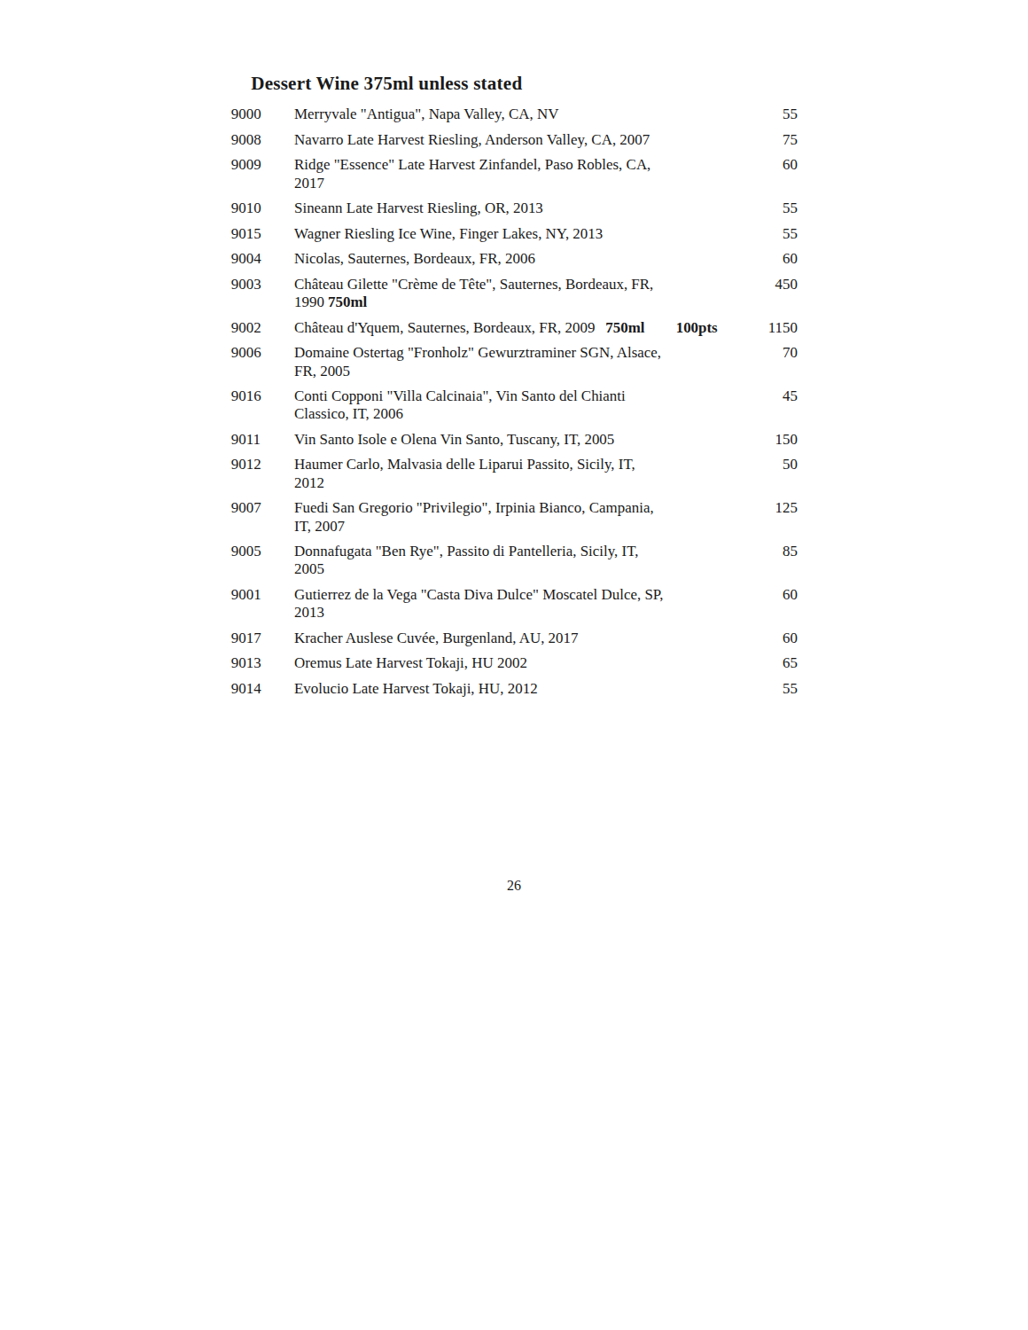Dessert Wine 375ml unless stated
| 9000 | Merryvale "Antigua", Napa Valley, CA, NV | | 55 |
| 9008 | Navarro Late Harvest Riesling, Anderson Valley, CA, 2007 | | 75 |
| 9009 | Ridge "Essence" Late Harvest Zinfandel, Paso Robles, CA, 2017 | | 60 |
| 9010 | Sineann Late Harvest Riesling, OR, 2013 | | 55 |
| 9015 | Wagner Riesling Ice Wine, Finger Lakes, NY, 2013 | | 55 |
| 9004 | Nicolas, Sauternes, Bordeaux, FR, 2006 | | 60 |
| 9003 | Château Gilette "Crème de Tête", Sauternes, Bordeaux, FR, 1990 750ml | | 450 |
| 9002 | Château d'Yquem, Sauternes, Bordeaux, FR, 2009 750ml | 100pts | 1150 |
| 9006 | Domaine Ostertag "Fronholz" Gewurztraminer SGN, Alsace, FR, 2005 | | 70 |
| 9016 | Conti Copponi "Villa Calcinaia", Vin Santo del Chianti Classico, IT, 2006 | | 45 |
| 9011 | Vin Santo Isole e Olena Vin Santo, Tuscany, IT, 2005 | | 150 |
| 9012 | Haumer Carlo, Malvasia delle Liparui Passito, Sicily, IT, 2012 | | 50 |
| 9007 | Fuedi San Gregorio "Privilegio", Irpinia Bianco, Campania, IT, 2007 | | 125 |
| 9005 | Donnafugata "Ben Rye", Passito di Pantelleria, Sicily, IT, 2005 | | 85 |
| 9001 | Gutierrez de la Vega "Casta Diva Dulce" Moscatel Dulce, SP, 2013 | | 60 |
| 9017 | Kracher Auslese Cuvée, Burgenland, AU, 2017 | | 60 |
| 9013 | Oremus Late Harvest Tokaji, HU 2002 | | 65 |
| 9014 | Evolucio Late Harvest Tokaji, HU, 2012 | | 55 |
26